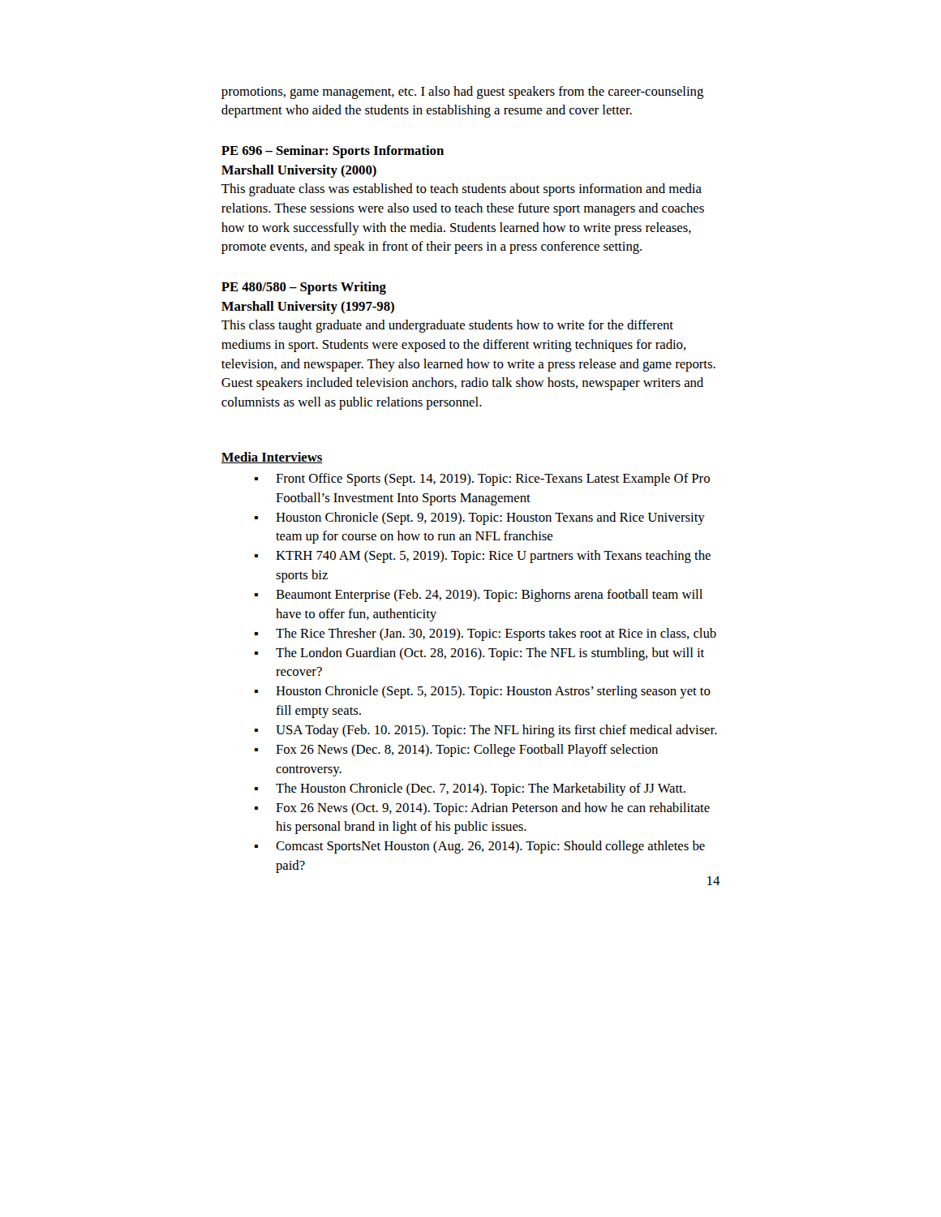promotions, game management, etc. I also had guest speakers from the career-counseling department who aided the students in establishing a resume and cover letter.
PE 696 – Seminar: Sports Information
Marshall University (2000)
This graduate class was established to teach students about sports information and media relations. These sessions were also used to teach these future sport managers and coaches how to work successfully with the media. Students learned how to write press releases, promote events, and speak in front of their peers in a press conference setting.
PE 480/580 – Sports Writing
Marshall University (1997-98)
This class taught graduate and undergraduate students how to write for the different mediums in sport. Students were exposed to the different writing techniques for radio, television, and newspaper. They also learned how to write a press release and game reports. Guest speakers included television anchors, radio talk show hosts, newspaper writers and columnists as well as public relations personnel.
Media Interviews
Front Office Sports (Sept. 14, 2019). Topic: Rice-Texans Latest Example Of Pro Football’s Investment Into Sports Management
Houston Chronicle (Sept. 9, 2019). Topic: Houston Texans and Rice University team up for course on how to run an NFL franchise
KTRH 740 AM (Sept. 5, 2019). Topic: Rice U partners with Texans teaching the sports biz
Beaumont Enterprise (Feb. 24, 2019). Topic: Bighorns arena football team will have to offer fun, authenticity
The Rice Thresher (Jan. 30, 2019). Topic: Esports takes root at Rice in class, club
The London Guardian (Oct. 28, 2016). Topic: The NFL is stumbling, but will it recover?
Houston Chronicle (Sept. 5, 2015). Topic: Houston Astros’ sterling season yet to fill empty seats.
USA Today (Feb. 10. 2015). Topic: The NFL hiring its first chief medical adviser.
Fox 26 News (Dec. 8, 2014). Topic: College Football Playoff selection controversy.
The Houston Chronicle (Dec. 7, 2014). Topic: The Marketability of JJ Watt.
Fox 26 News (Oct. 9, 2014). Topic: Adrian Peterson and how he can rehabilitate his personal brand in light of his public issues.
Comcast SportsNet Houston (Aug. 26, 2014). Topic: Should college athletes be paid?
14